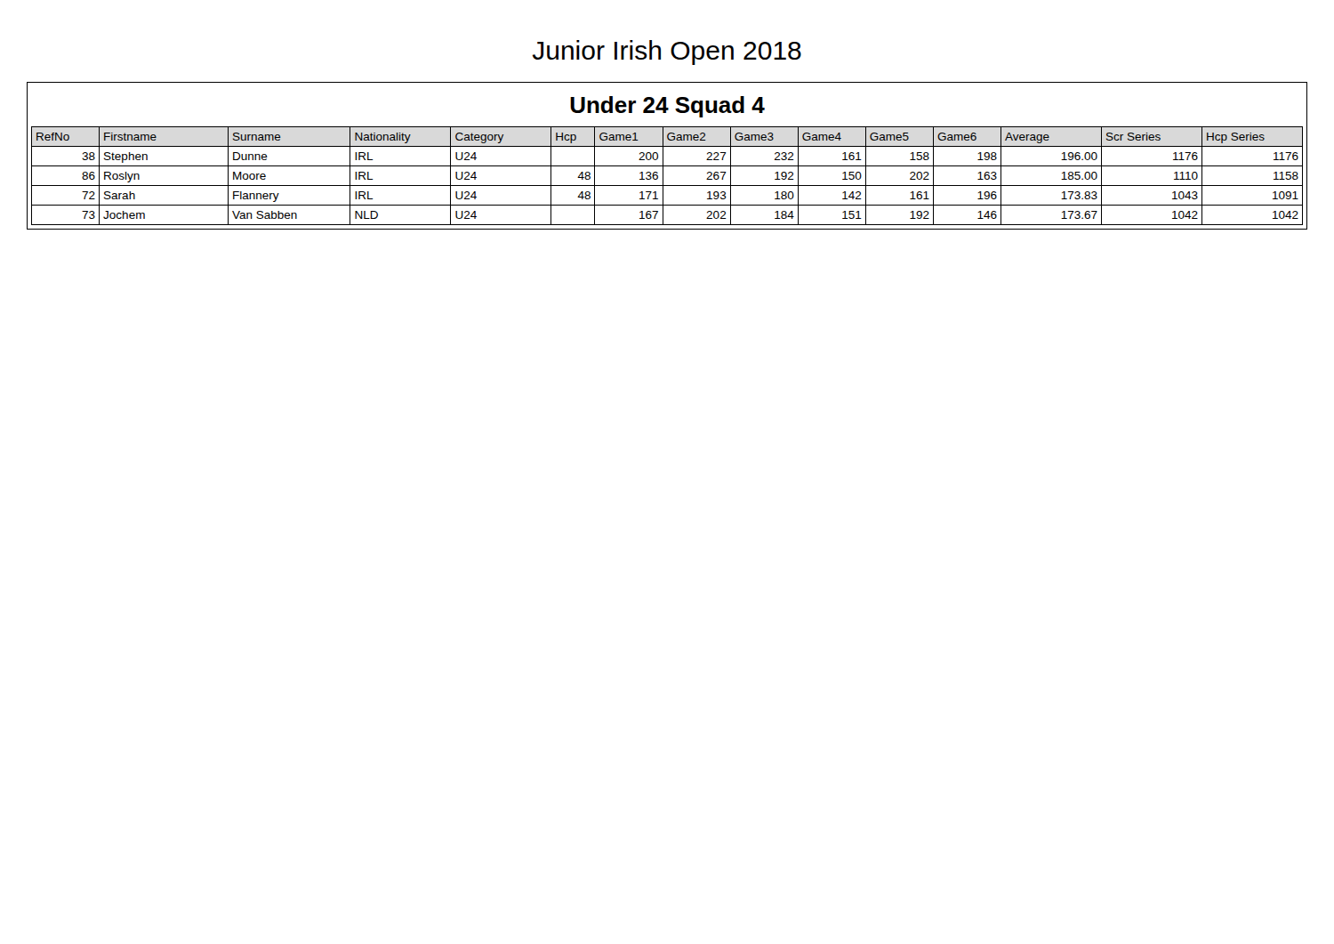Junior Irish Open 2018
Under 24 Squad 4
| RefNo | Firstname | Surname | Nationality | Category | Hcp | Game1 | Game2 | Game3 | Game4 | Game5 | Game6 | Average | Scr Series | Hcp Series |
| --- | --- | --- | --- | --- | --- | --- | --- | --- | --- | --- | --- | --- | --- | --- |
| 38 | Stephen | Dunne | IRL | U24 | | 200 | 227 | 232 | 161 | 158 | 198 | 196.00 | 1176 | 1176 |
| 86 | Roslyn | Moore | IRL | U24 | 48 | 136 | 267 | 192 | 150 | 202 | 163 | 185.00 | 1110 | 1158 |
| 72 | Sarah | Flannery | IRL | U24 | 48 | 171 | 193 | 180 | 142 | 161 | 196 | 173.83 | 1043 | 1091 |
| 73 | Jochem | Van Sabben | NLD | U24 | | 167 | 202 | 184 | 151 | 192 | 146 | 173.67 | 1042 | 1042 |